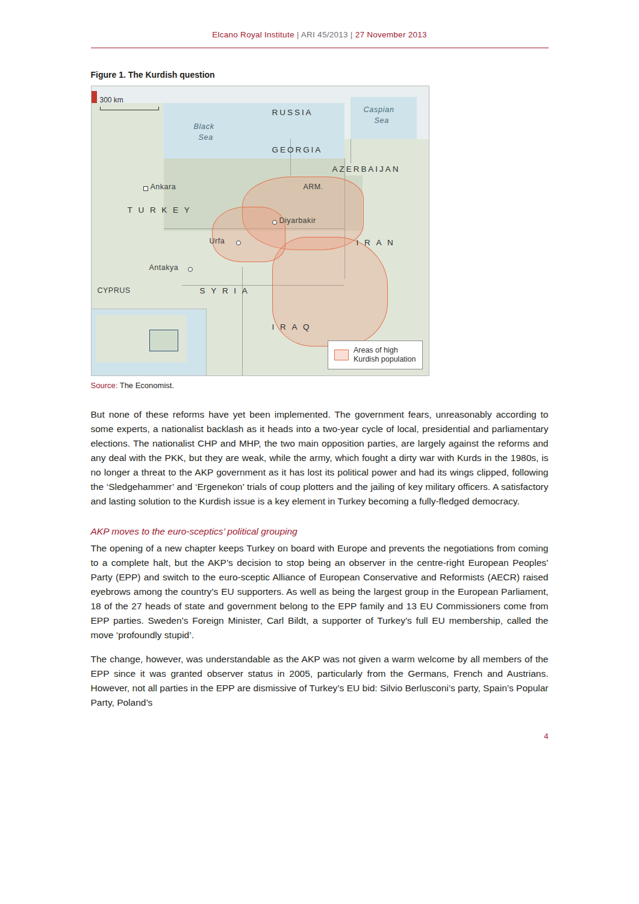Elcano Royal Institute | ARI 45/2013 | 27 November 2013
Figure 1. The Kurdish question
300 km
Black
Sea
Caspian
Sea
RUSSIA
GEORGIA
AZERBAIJAN
ARM.
T U R K E Y
I R A N
S Y R I A
I R A Q
CYPRUS
Ankara
Diyarbakir
Urfa
Antakya
Areas of high
Kurdish population
Source: The Economist.
But none of these reforms have yet been implemented. The government fears, unreasonably according to some experts, a nationalist backlash as it heads into a two-year cycle of local, presidential and parliamentary elections. The nationalist CHP and MHP, the two main opposition parties, are largely against the reforms and any deal with the PKK, but they are weak, while the army, which fought a dirty war with Kurds in the 1980s, is no longer a threat to the AKP government as it has lost its political power and had its wings clipped, following the ‘Sledgehammer’ and ‘Ergenekon’ trials of coup plotters and the jailing of key military officers. A satisfactory and lasting solution to the Kurdish issue is a key element in Turkey becoming a fully-fledged democracy.
AKP moves to the euro-sceptics’ political grouping
The opening of a new chapter keeps Turkey on board with Europe and prevents the negotiations from coming to a complete halt, but the AKP’s decision to stop being an observer in the centre-right European Peoples’ Party (EPP) and switch to the euro-sceptic Alliance of European Conservative and Reformists (AECR) raised eyebrows among the country’s EU supporters. As well as being the largest group in the European Parliament, 18 of the 27 heads of state and government belong to the EPP family and 13 EU Commissioners come from EPP parties. Sweden’s Foreign Minister, Carl Bildt, a supporter of Turkey’s full EU membership, called the move ‘profoundly stupid’.
The change, however, was understandable as the AKP was not given a warm welcome by all members of the EPP since it was granted observer status in 2005, particularly from the Germans, French and Austrians. However, not all parties in the EPP are dismissive of Turkey’s EU bid: Silvio Berlusconi’s party, Spain’s Popular Party, Poland’s
4